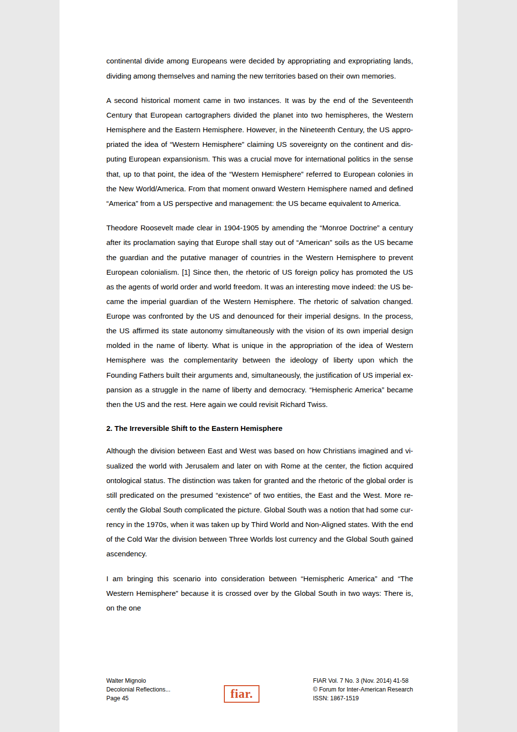continental divide among Europeans were decided by appropriating and expropriating lands, dividing among themselves and naming the new territories based on their own memories.
A second historical moment came in two instances. It was by the end of the Seventeenth Century that European cartographers divided the planet into two hemispheres, the Western Hemisphere and the Eastern Hemisphere. However, in the Nineteenth Century, the US appropriated the idea of “Western Hemisphere” claiming US sovereignty on the continent and disputing European expansionism. This was a crucial move for international politics in the sense that, up to that point, the idea of the “Western Hemisphere” referred to European colonies in the New World/America. From that moment onward Western Hemisphere named and defined “America” from a US perspective and management: the US became equivalent to America.
Theodore Roosevelt made clear in 1904-1905 by amending the “Monroe Doctrine” a century after its proclamation saying that Europe shall stay out of “American” soils as the US became the guardian and the putative manager of countries in the Western Hemisphere to prevent European colonialism. [1] Since then, the rhetoric of US foreign policy has promoted the US as the agents of world order and world freedom. It was an interesting move indeed: the US became the imperial guardian of the Western Hemisphere. The rhetoric of salvation changed. Europe was confronted by the US and denounced for their imperial designs. In the process, the US affirmed its state autonomy simultaneously with the vision of its own imperial design molded in the name of liberty. What is unique in the appropriation of the idea of Western Hemisphere was the complementarity between the ideology of liberty upon which the Founding Fathers built their arguments and, simultaneously, the justification of US imperial expansion as a struggle in the name of liberty and democracy. “Hemispheric America” became then the US and the rest. Here again we could revisit Richard Twiss.
2. The Irreversible Shift to the Eastern Hemisphere
Although the division between East and West was based on how Christians imagined and visualized the world with Jerusalem and later on with Rome at the center, the fiction acquired ontological status. The distinction was taken for granted and the rhetoric of the global order is still predicated on the presumed “existence” of two entities, the East and the West. More recently the Global South complicated the picture. Global South was a notion that had some currency in the 1970s, when it was taken up by Third World and Non-Aligned states. With the end of the Cold War the division between Three Worlds lost currency and the Global South gained ascendency.
I am bringing this scenario into consideration between “Hemispheric America” and “The Western Hemisphere” because it is crossed over by the Global South in two ways: There is, on the one
Walter Mignolo
Decolonial Reflections...
Page 45
fiar.
FIAR Vol. 7 No. 3 (Nov. 2014) 41-58
© Forum for Inter-American Research
ISSN: 1867-1519